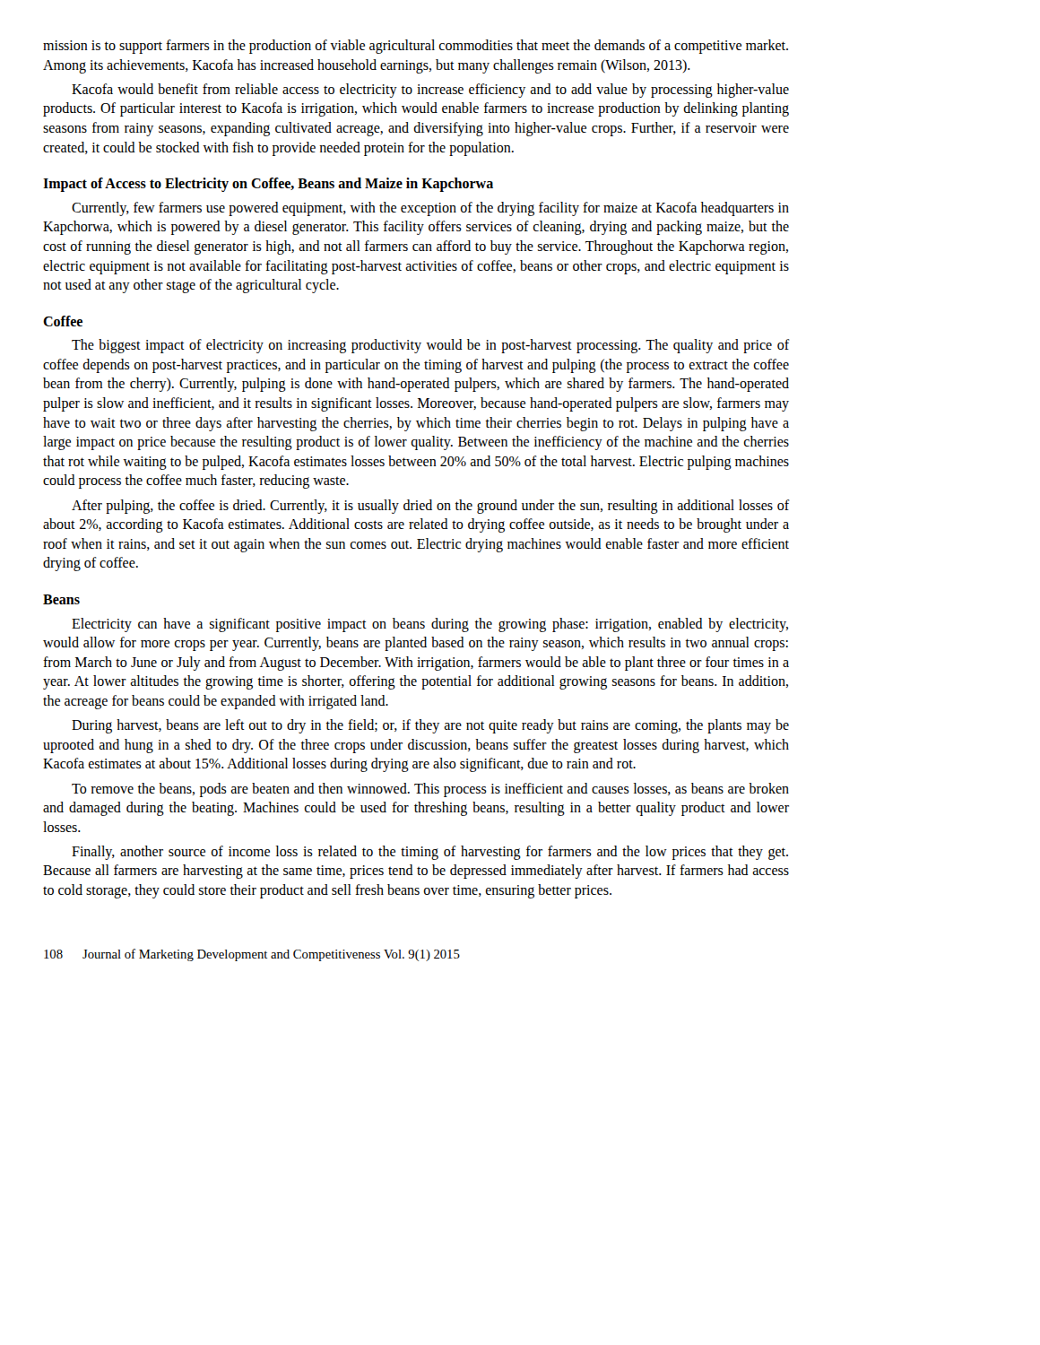mission is to support farmers in the production of viable agricultural commodities that meet the demands of a competitive market. Among its achievements, Kacofa has increased household earnings, but many challenges remain (Wilson, 2013).
Kacofa would benefit from reliable access to electricity to increase efficiency and to add value by processing higher-value products. Of particular interest to Kacofa is irrigation, which would enable farmers to increase production by delinking planting seasons from rainy seasons, expanding cultivated acreage, and diversifying into higher-value crops. Further, if a reservoir were created, it could be stocked with fish to provide needed protein for the population.
Impact of Access to Electricity on Coffee, Beans and Maize in Kapchorwa
Currently, few farmers use powered equipment, with the exception of the drying facility for maize at Kacofa headquarters in Kapchorwa, which is powered by a diesel generator. This facility offers services of cleaning, drying and packing maize, but the cost of running the diesel generator is high, and not all farmers can afford to buy the service. Throughout the Kapchorwa region, electric equipment is not available for facilitating post-harvest activities of coffee, beans or other crops, and electric equipment is not used at any other stage of the agricultural cycle.
Coffee
The biggest impact of electricity on increasing productivity would be in post-harvest processing. The quality and price of coffee depends on post-harvest practices, and in particular on the timing of harvest and pulping (the process to extract the coffee bean from the cherry). Currently, pulping is done with hand-operated pulpers, which are shared by farmers. The hand-operated pulper is slow and inefficient, and it results in significant losses. Moreover, because hand-operated pulpers are slow, farmers may have to wait two or three days after harvesting the cherries, by which time their cherries begin to rot. Delays in pulping have a large impact on price because the resulting product is of lower quality. Between the inefficiency of the machine and the cherries that rot while waiting to be pulped, Kacofa estimates losses between 20% and 50% of the total harvest. Electric pulping machines could process the coffee much faster, reducing waste.
After pulping, the coffee is dried. Currently, it is usually dried on the ground under the sun, resulting in additional losses of about 2%, according to Kacofa estimates. Additional costs are related to drying coffee outside, as it needs to be brought under a roof when it rains, and set it out again when the sun comes out. Electric drying machines would enable faster and more efficient drying of coffee.
Beans
Electricity can have a significant positive impact on beans during the growing phase: irrigation, enabled by electricity, would allow for more crops per year. Currently, beans are planted based on the rainy season, which results in two annual crops: from March to June or July and from August to December. With irrigation, farmers would be able to plant three or four times in a year. At lower altitudes the growing time is shorter, offering the potential for additional growing seasons for beans. In addition, the acreage for beans could be expanded with irrigated land.
During harvest, beans are left out to dry in the field; or, if they are not quite ready but rains are coming, the plants may be uprooted and hung in a shed to dry. Of the three crops under discussion, beans suffer the greatest losses during harvest, which Kacofa estimates at about 15%. Additional losses during drying are also significant, due to rain and rot.
To remove the beans, pods are beaten and then winnowed. This process is inefficient and causes losses, as beans are broken and damaged during the beating. Machines could be used for threshing beans, resulting in a better quality product and lower losses.
Finally, another source of income loss is related to the timing of harvesting for farmers and the low prices that they get. Because all farmers are harvesting at the same time, prices tend to be depressed immediately after harvest. If farmers had access to cold storage, they could store their product and sell fresh beans over time, ensuring better prices.
108 Journal of Marketing Development and Competitiveness Vol. 9(1) 2015